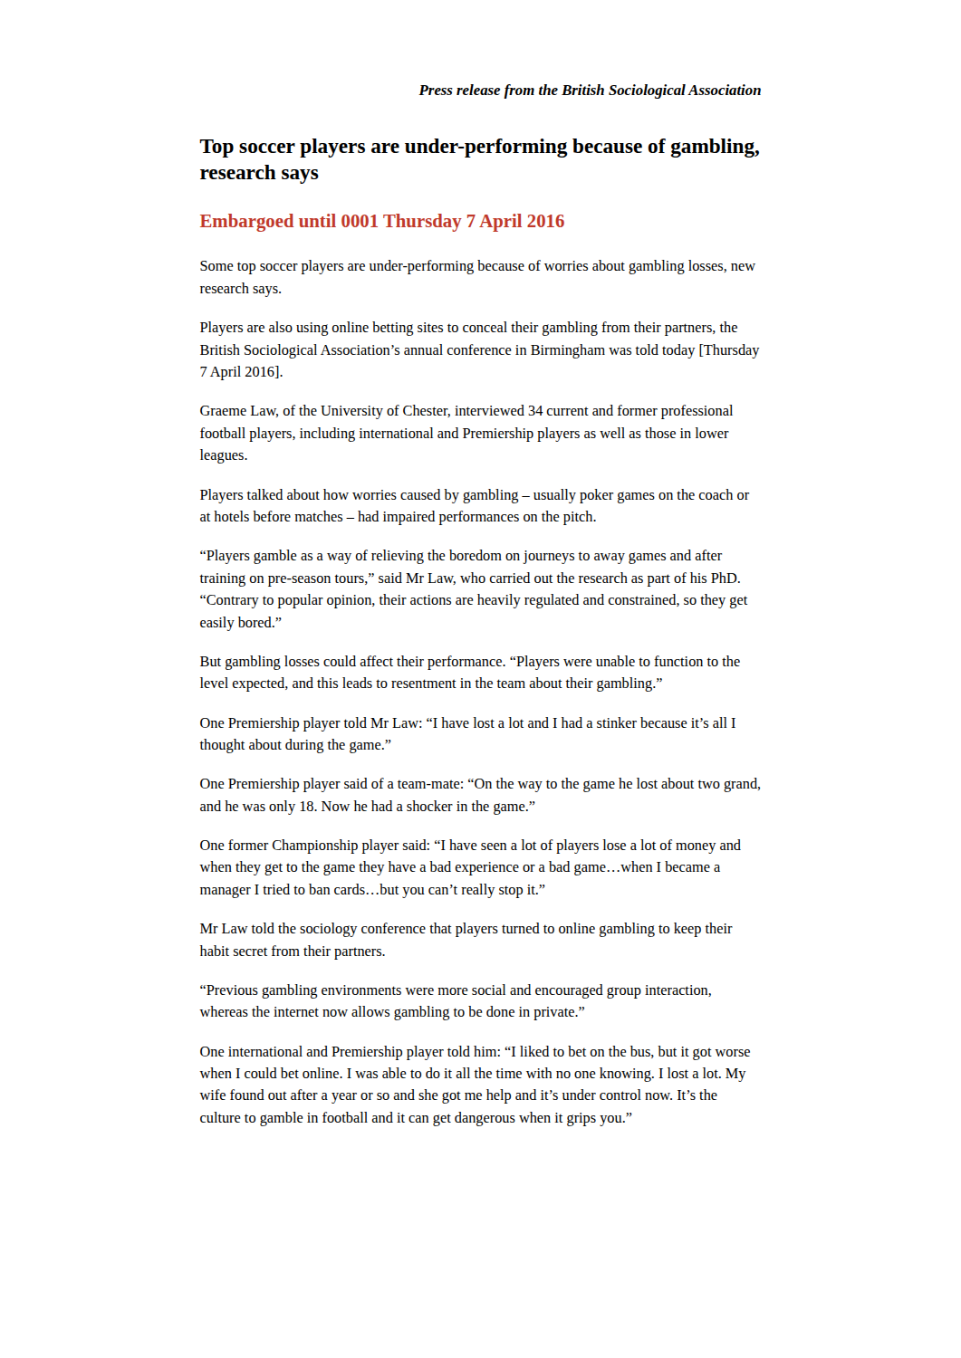Press release from the British Sociological Association
Top soccer players are under-performing because of gambling, research says
Embargoed until 0001 Thursday 7 April 2016
Some top soccer players are under-performing because of worries about gambling losses, new research says.
Players are also using online betting sites to conceal their gambling from their partners, the British Sociological Association’s annual conference in Birmingham was told today [Thursday 7 April 2016].
Graeme Law, of the University of Chester, interviewed 34 current and former professional football players, including international and Premiership players as well as those in lower leagues.
Players talked about how worries caused by gambling – usually poker games on the coach or at hotels before matches – had impaired performances on the pitch.
“Players gamble as a way of relieving the boredom on journeys to away games and after training on pre-season tours,” said Mr Law, who carried out the research as part of his PhD. “Contrary to popular opinion, their actions are heavily regulated and constrained, so they get easily bored.”
But gambling losses could affect their performance. “Players were unable to function to the level expected, and this leads to resentment in the team about their gambling.”
One Premiership player told Mr Law: “I have lost a lot and I had a stinker because it’s all I thought about during the game.”
One Premiership player said of a team-mate: “On the way to the game he lost about two grand, and he was only 18. Now he had a shocker in the game.”
One former Championship player said: “I have seen a lot of players lose a lot of money and when they get to the game they have a bad experience or a bad game…when I became a manager I tried to ban cards…but you can’t really stop it.”
Mr Law told the sociology conference that players turned to online gambling to keep their habit secret from their partners.
“Previous gambling environments were more social and encouraged group interaction, whereas the internet now allows gambling to be done in private.”
One international and Premiership player told him: “I liked to bet on the bus, but it got worse when I could bet online. I was able to do it all the time with no one knowing. I lost a lot. My wife found out after a year or so and she got me help and it’s under control now. It’s the culture to gamble in football and it can get dangerous when it grips you.”